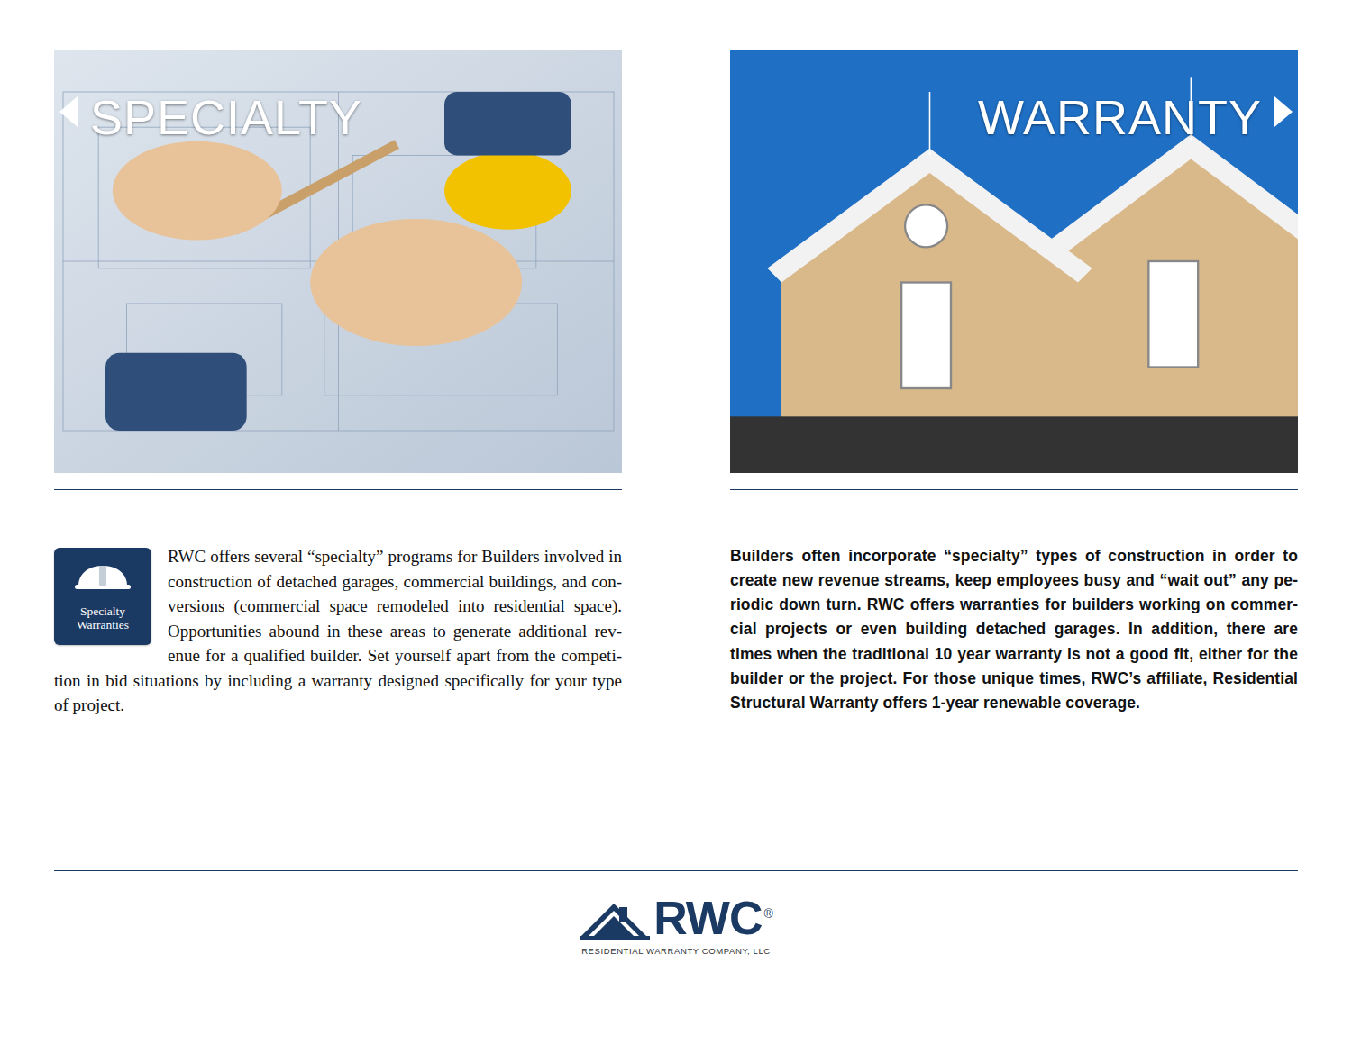SPECIALTY
Specialty
Warranties
RWC offers several “specialty” programs for Builders involved in construction of detached garages, commercial buildings, and conversions (commercial space remodeled into residential space). Opportunities abound in these areas to generate additional revenue for a qualified builder. Set yourself apart from the competition in bid situations by including a warranty designed specifically for your type of project.
WARRANTY
Builders often incorporate “specialty” types of construction in order to create new revenue streams, keep employees busy and “wait out” any periodic down turn. RWC offers warranties for builders working on commercial projects or even building detached garages. In addition, there are times when the traditional 10 year warranty is not a good fit, either for the builder or the project. For those unique times, RWC’s affiliate, Residential Structural Warranty offers 1-year renewable coverage.
RWC®
Residential Warranty Company, LLC